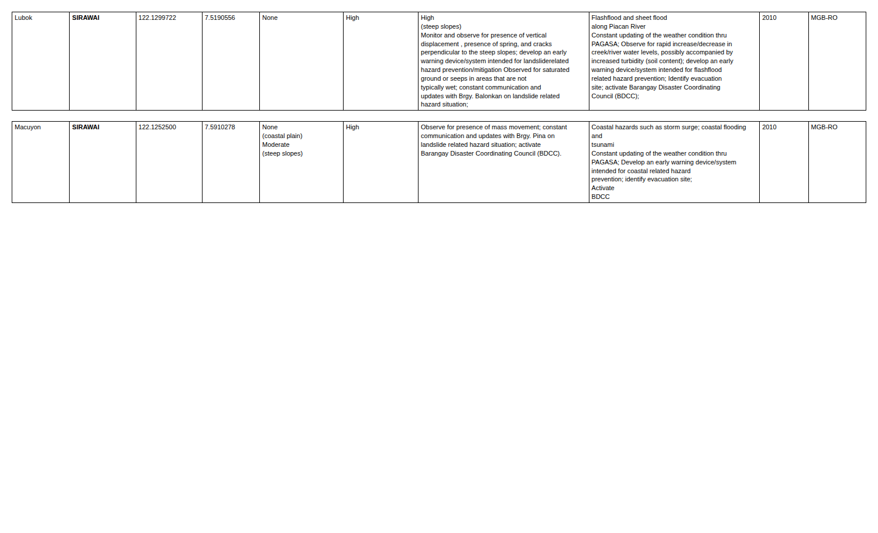| Lubok | SIRAWAI | 122.1299722 | 7.5190556 | None | High | High (steep slopes) Monitor and observe for presence of vertical displacement , presence of spring, and cracks perpendicular to the steep slopes; develop an early warning device/system intended for landsliderelated hazard prevention/mitigation Observed for saturated ground or seeps in areas that are not typically wet; constant communication and updates with Brgy. Balonkan on landslide related hazard situation; | Flashflood and sheet flood along Piacan River Constant updating of the weather condition thru PAGASA; Observe for rapid increase/decrease in creek/river water levels, possibly accompanied by increased turbidity (soil content); develop an early warning device/system intended for flashflood related hazard prevention; Identify evacuation site; activate Barangay Disaster Coordinating Council (BDCC); | 2010 | MGB-RO |
| Macuyon | SIRAWAI | 122.1252500 | 7.5910278 | None (coastal plain) Moderate (steep slopes) | High | Observe for presence of mass movement; constant communication and updates with Brgy. Pina on landslide related hazard situation; activate Barangay Disaster Coordinating Council (BDCC). | Coastal hazards such as storm surge; coastal flooding and tsunami Constant updating of the weather condition thru PAGASA; Develop an early warning device/system intended for coastal related hazard prevention; identify evacuation site; Activate BDCC | 2010 | MGB-RO |